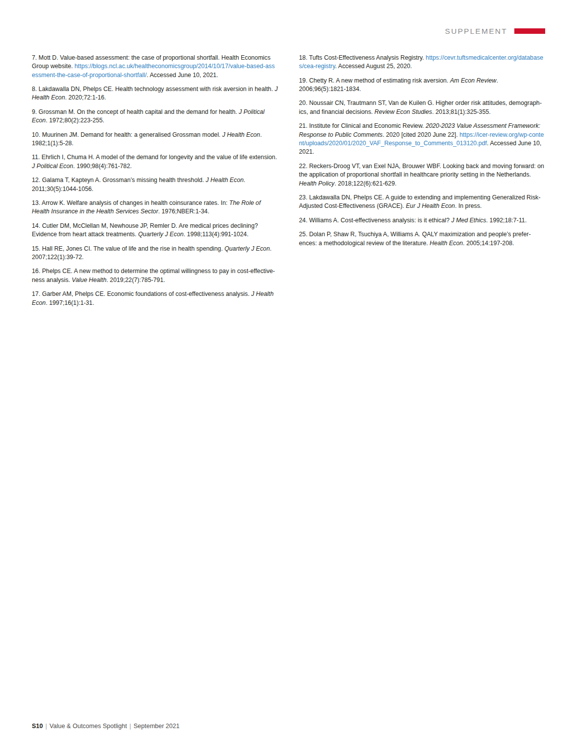Supplement
7. Mott D. Value-based assessment: the case of proportional shortfall. Health Economics Group website. https://blogs.ncl.ac.uk/healtheconomicsgroup/2014/10/17/value-based-assessment-the-case-of-proportional-shortfall/. Accessed June 10, 2021.
8. Lakdawalla DN, Phelps CE. Health technology assessment with risk aversion in health. J Health Econ. 2020;72:1-16.
9. Grossman M. On the concept of health capital and the demand for health. J Political Econ. 1972;80(2):223-255.
10. Muurinen JM. Demand for health: a generalised Grossman model. J Health Econ. 1982;1(1):5-28.
11. Ehrlich I, Chuma H. A model of the demand for longevity and the value of life extension. J Political Econ. 1990;98(4):761-782.
12. Galama T, Kapteyn A. Grossman’s missing health threshold. J Health Econ. 2011;30(5):1044-1056.
13. Arrow K. Welfare analysis of changes in health coinsurance rates. In: The Role of Health Insurance in the Health Services Sector. 1976;NBER:1-34.
14. Cutler DM, McClellan M, Newhouse JP, Remler D. Are medical prices declining? Evidence from heart attack treatments. Quarterly J Econ. 1998;113(4):991-1024.
15. Hall RE, Jones CI. The value of life and the rise in health spending. Quarterly J Econ. 2007;122(1):39-72.
16. Phelps CE. A new method to determine the optimal willingness to pay in cost-effectiveness analysis. Value Health. 2019;22(7):785-791.
17. Garber AM, Phelps CE. Economic foundations of cost-effectiveness analysis. J Health Econ. 1997;16(1):1-31.
18. Tufts Cost-Effectiveness Analysis Registry. https://cevr.tuftsmedicalcenter.org/databases/cea-registry. Accessed August 25, 2020.
19. Chetty R. A new method of estimating risk aversion. Am Econ Review. 2006;96(5):1821-1834.
20. Noussair CN, Trautmann ST, Van de Kuilen G. Higher order risk attitudes, demographics, and financial decisions. Review Econ Studies. 2013;81(1):325-355.
21. Institute for Clinical and Economic Review. 2020-2023 Value Assessment Framework: Response to Public Comments. 2020 [cited 2020 June 22]. https://icer-review.org/wp-content/uploads/2020/01/2020_VAF_Response_to_Comments_013120.pdf. Accessed June 10, 2021.
22. Reckers-Droog VT, van Exel NJA, Brouwer WBF. Looking back and moving forward: on the application of proportional shortfall in healthcare priority setting in the Netherlands. Health Policy. 2018;122(6):621-629.
23. Lakdawalla DN, Phelps CE. A guide to extending and implementing Generalized Risk-Adjusted Cost-Effectiveness (GRACE). Eur J Health Econ. In press.
24. Williams A. Cost-effectiveness analysis: is it ethical? J Med Ethics. 1992;18:7-11.
25. Dolan P, Shaw R, Tsuchiya A, Williams A. QALY maximization and people’s preferences: a methodological review of the literature. Health Econ. 2005;14:197-208.
S10|Value & Outcomes Spotlight|September 2021